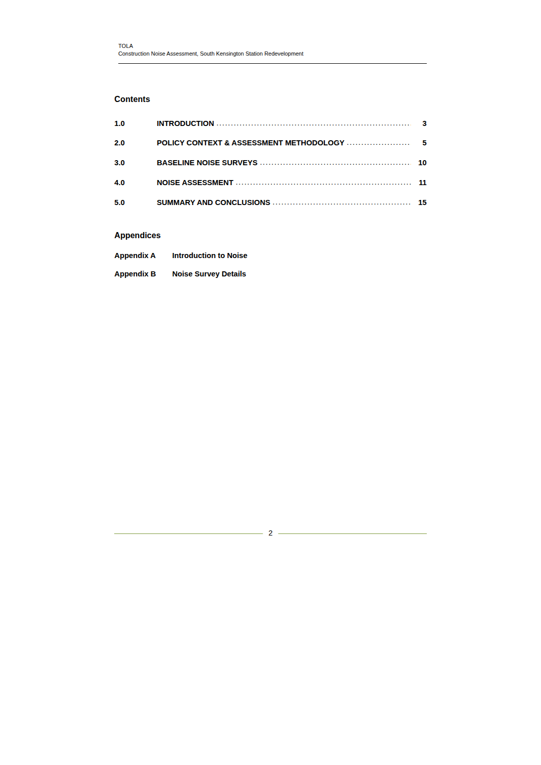TOLA
Construction Noise Assessment, South Kensington Station Redevelopment
Contents
1.0 INTRODUCTION ........................................................................................... 3
2.0 POLICY CONTEXT & ASSESSMENT METHODOLOGY ........................................... 5
3.0 BASELINE NOISE SURVEYS ............................................................................. 10
4.0 NOISE ASSESSMENT ....................................................................................... 11
5.0 SUMMARY AND CONCLUSIONS ..................................................................... 15
Appendices
| Appendix A | Introduction to Noise |
| Appendix B | Noise Survey Details |
2